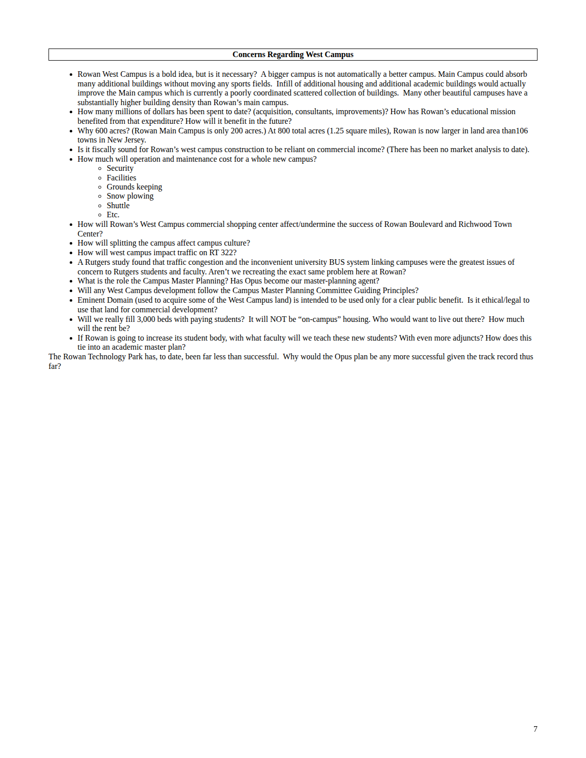Concerns Regarding West Campus
Rowan West Campus is a bold idea, but is it necessary? A bigger campus is not automatically a better campus. Main Campus could absorb many additional buildings without moving any sports fields. Infill of additional housing and additional academic buildings would actually improve the Main campus which is currently a poorly coordinated scattered collection of buildings. Many other beautiful campuses have a substantially higher building density than Rowan’s main campus.
How many millions of dollars has been spent to date? (acquisition, consultants, improvements)? How has Rowan’s educational mission benefited from that expenditure? How will it benefit in the future?
Why 600 acres? (Rowan Main Campus is only 200 acres.) At 800 total acres (1.25 square miles), Rowan is now larger in land area than106 towns in New Jersey.
Is it fiscally sound for Rowan’s west campus construction to be reliant on commercial income? (There has been no market analysis to date).
How much will operation and maintenance cost for a whole new campus?
Security
Facilities
Grounds keeping
Snow plowing
Shuttle
Etc.
How will Rowan’s West Campus commercial shopping center affect/undermine the success of Rowan Boulevard and Richwood Town Center?
How will splitting the campus affect campus culture?
How will west campus impact traffic on RT 322?
A Rutgers study found that traffic congestion and the inconvenient university BUS system linking campuses were the greatest issues of concern to Rutgers students and faculty. Aren’t we recreating the exact same problem here at Rowan?
What is the role the Campus Master Planning? Has Opus become our master-planning agent?
Will any West Campus development follow the Campus Master Planning Committee Guiding Principles?
Eminent Domain (used to acquire some of the West Campus land) is intended to be used only for a clear public benefit. Is it ethical/legal to use that land for commercial development?
Will we really fill 3,000 beds with paying students? It will NOT be “on-campus” housing. Who would want to live out there? How much will the rent be?
If Rowan is going to increase its student body, with what faculty will we teach these new students? With even more adjuncts? How does this tie into an academic master plan?
The Rowan Technology Park has, to date, been far less than successful. Why would the Opus plan be any more successful given the track record thus far?
7